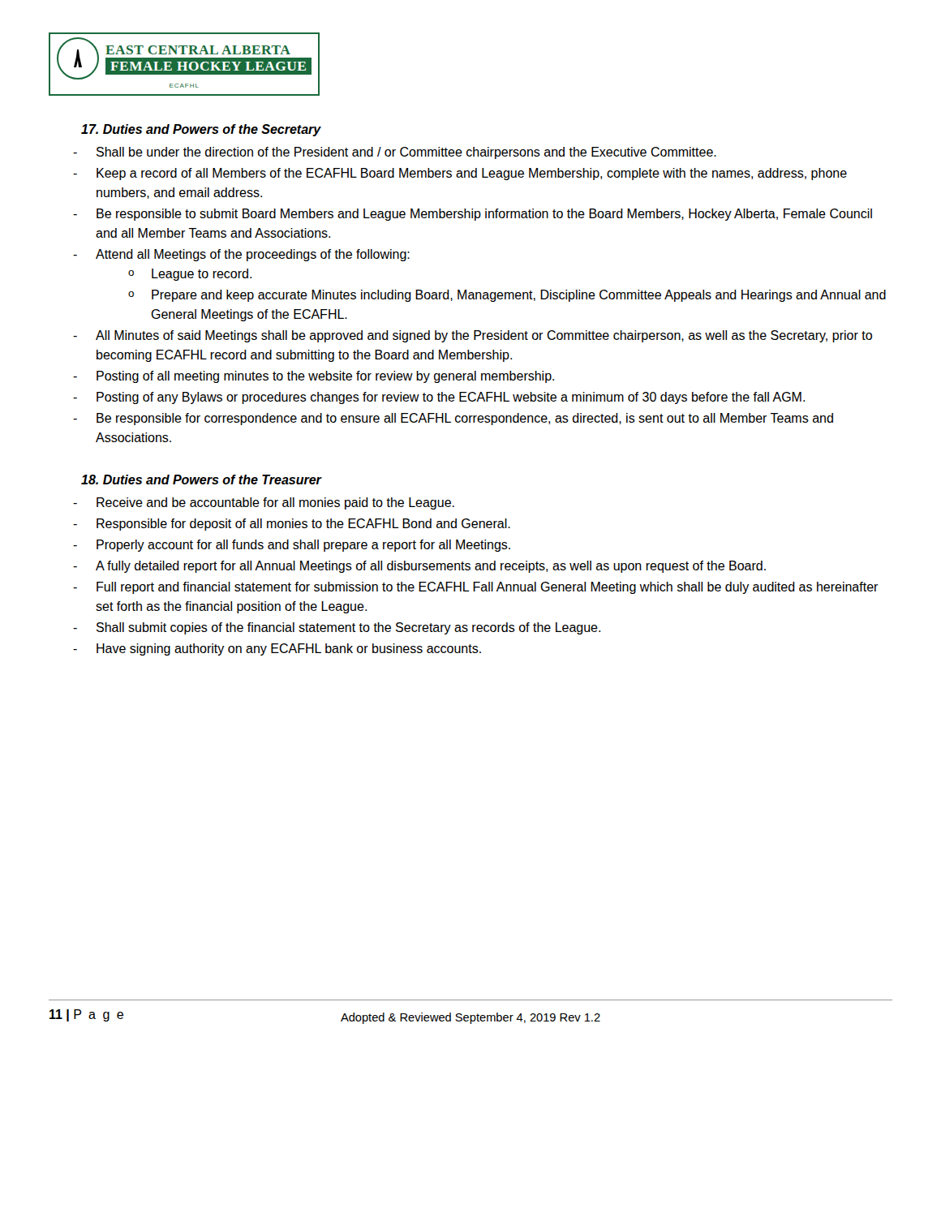EAST CENTRAL ALBERTA
FEMALE HOCKEY LEAGUE
ECAFHL
17. Duties and Powers of the Secretary
Shall be under the direction of the President and / or Committee chairpersons and the Executive Committee.
Keep a record of all Members of the ECAFHL Board Members and League Membership, complete with the names, address, phone numbers, and email address.
Be responsible to submit Board Members and League Membership information to the Board Members, Hockey Alberta, Female Council and all Member Teams and Associations.
Attend all Meetings of the proceedings of the following:
League to record.
Prepare and keep accurate Minutes including Board, Management, Discipline Committee Appeals and Hearings and Annual and General Meetings of the ECAFHL.
All Minutes of said Meetings shall be approved and signed by the President or Committee chairperson, as well as the Secretary, prior to becoming ECAFHL record and submitting to the Board and Membership.
Posting of all meeting minutes to the website for review by general membership.
Posting of any Bylaws or procedures changes for review to the ECAFHL website a minimum of 30 days before the fall AGM.
Be responsible for correspondence and to ensure all ECAFHL correspondence, as directed, is sent out to all Member Teams and Associations.
18. Duties and Powers of the Treasurer
Receive and be accountable for all monies paid to the League.
Responsible for deposit of all monies to the ECAFHL Bond and General.
Properly account for all funds and shall prepare a report for all Meetings.
A fully detailed report for all Annual Meetings of all disbursements and receipts, as well as upon request of the Board.
Full report and financial statement for submission to the ECAFHL Fall Annual General Meeting which shall be duly audited as hereinafter set forth as the financial position of the League.
Shall submit copies of the financial statement to the Secretary as records of the League.
Have signing authority on any ECAFHL bank or business accounts.
11 | P a g e
Adopted & Reviewed September 4, 2019 Rev 1.2